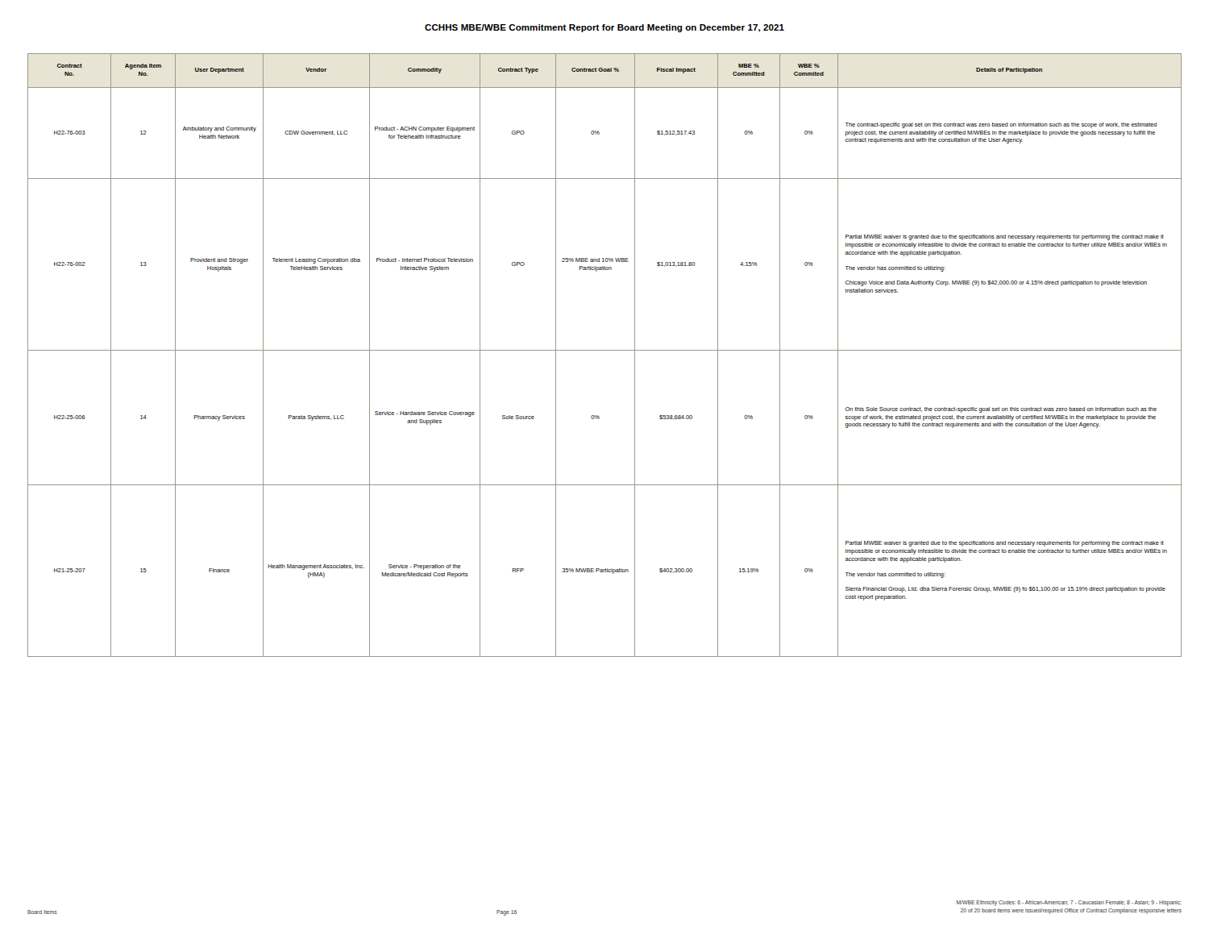CCHHS MBE/WBE Commitment Report for Board Meeting on December 17, 2021
| Contract No. | Agenda Item No. | User Department | Vendor | Commodity | Contract Type | Contract Goal % | Fiscal Impact | MBE % Committed | WBE % Commited | Details of Participation |
| --- | --- | --- | --- | --- | --- | --- | --- | --- | --- | --- |
| H22-76-003 | 12 | Ambulatory and Community Health Network | CDW Government, LLC | Product - ACHN Computer Equipment for Telehealth Infrastructure | GPO | 0% | $1,512,517.43 | 0% | 0% | The contract-specific goal set on this contract was zero based on information such as the scope of work, the estimated project cost, the current availability of certified M/WBEs in the marketplace to provide the goods necessary to fulfill the contract requirements and with the consultation of the User Agency. |
| H22-76-002 | 13 | Provident and Stroger Hospitals | Telerent Leasing Corporation dba TeleHealth Services | Product - Internet Protocol Television Interactive System | GPO | 25% MBE and 10% WBE Participation | $1,013,181.80 | 4.15% | 0% | Partial MWBE waiver is granted due to the specifications and necessary requirements for performing the contract make it impossible or economically infeasible to divide the contract to enable the contractor to further utilize MBEs and/or WBEs in accordance with the applicable participation. The vendor has committed to utilizing: Chicago Voice and Data Authority Corp. MWBE (9) fo $42,000.00 or 4.15% direct participation to provide television installation services. |
| H22-25-006 | 14 | Pharmacy Services | Parata Systems, LLC | Service - Hardware Service Coverage and Supplies | Sole Source | 0% | $538,684.00 | 0% | 0% | On this Sole Source contract, the contract-specific goal set on this contract was zero based on information such as the scope of work, the estimated project cost, the current availability of certified M/WBEs in the marketplace to provide the goods necessary to fulfill the contract requirements and with the consultation of the User Agency. |
| H21-25-207 | 15 | Finance | Health Management Associates, Inc. (HMA) | Service - Preperation of the Medicare/Medicaid Cost Reports | RFP | 35% MWBE Participation | $402,300.00 | 15.19% | 0% | Partial MWBE waiver is granted due to the specifications and necessary requirements for performing the contract make it impossible or economically infeasible to divide the contract to enable the contractor to further utilize MBEs and/or WBEs in accordance with the applicable participation. The vendor has committed to utilizing: Sierra Financial Group, Ltd. dba Sierra Forensic Group, MWBE (9) fo $61,100.00 or 15.19% direct participation to provide cost report preparation. |
Board Items
Page 16
M/WBE Ethnicity Codes: 6 - African-American; 7 - Caucasian Female; 8 - Asian; 9 - Hispanic;
20 of 20 board items were issued/required Office of Contract Compliance responsive letters